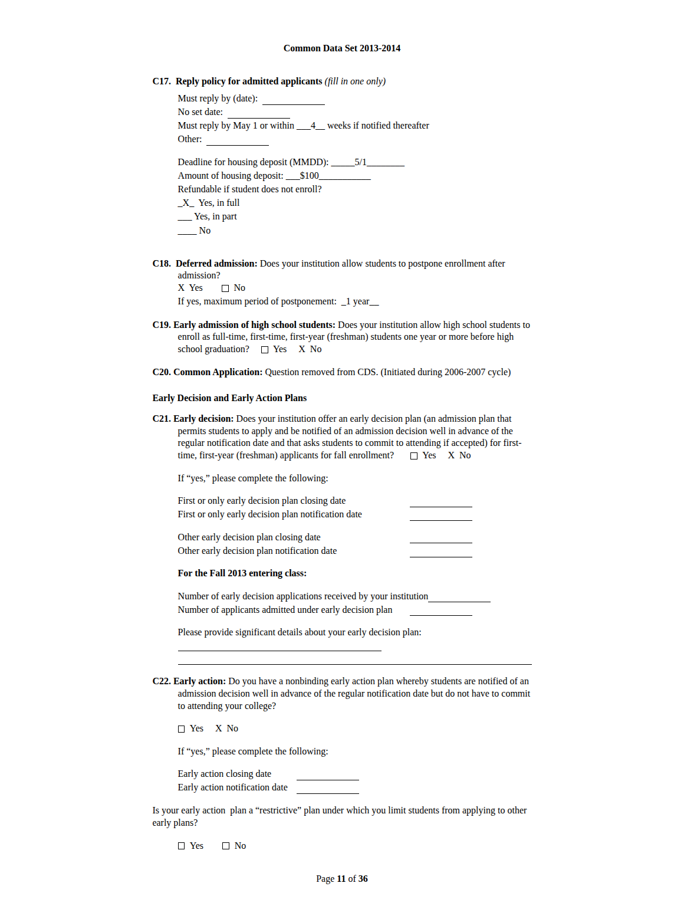Common Data Set 2013-2014
C17. Reply policy for admitted applicants (fill in one only)
Must reply by (date):
No set date:
Must reply by May 1 or within ___4__ weeks if notified thereafter
Other:
Deadline for housing deposit (MMDD): _____5/1________
Amount of housing deposit: ___$100___________
Refundable if student does not enroll?
_X_ Yes, in full
___ Yes, in part
____ No
C18. Deferred admission: Does your institution allow students to postpone enrollment after admission?
X Yes No
If yes, maximum period of postponement: _1 year__
C19. Early admission of high school students: Does your institution allow high school students to enroll as full-time, first-time, first-year (freshman) students one year or more before high school graduation? Yes X No
C20. Common Application: Question removed from CDS. (Initiated during 2006-2007 cycle)
Early Decision and Early Action Plans
C21. Early decision: Does your institution offer an early decision plan (an admission plan that permits students to apply and be notified of an admission decision well in advance of the regular notification date and that asks students to commit to attending if accepted) for first-time, first-year (freshman) applicants for fall enrollment? Yes X No
If “yes,” please complete the following:
First or only early decision plan closing date
First or only early decision plan notification date
Other early decision plan closing date
Other early decision plan notification date
For the Fall 2013 entering class:
Number of early decision applications received by your institution
Number of applicants admitted under early decision plan
Please provide significant details about your early decision plan:
C22. Early action: Do you have a nonbinding early action plan whereby students are notified of an admission decision well in advance of the regular notification date but do not have to commit to attending your college?
Yes X No
If “yes,” please complete the following:
Early action closing date
Early action notification date
Is your early action plan a “restrictive” plan under which you limit students from applying to other early plans?
Yes No
Page 11 of 36